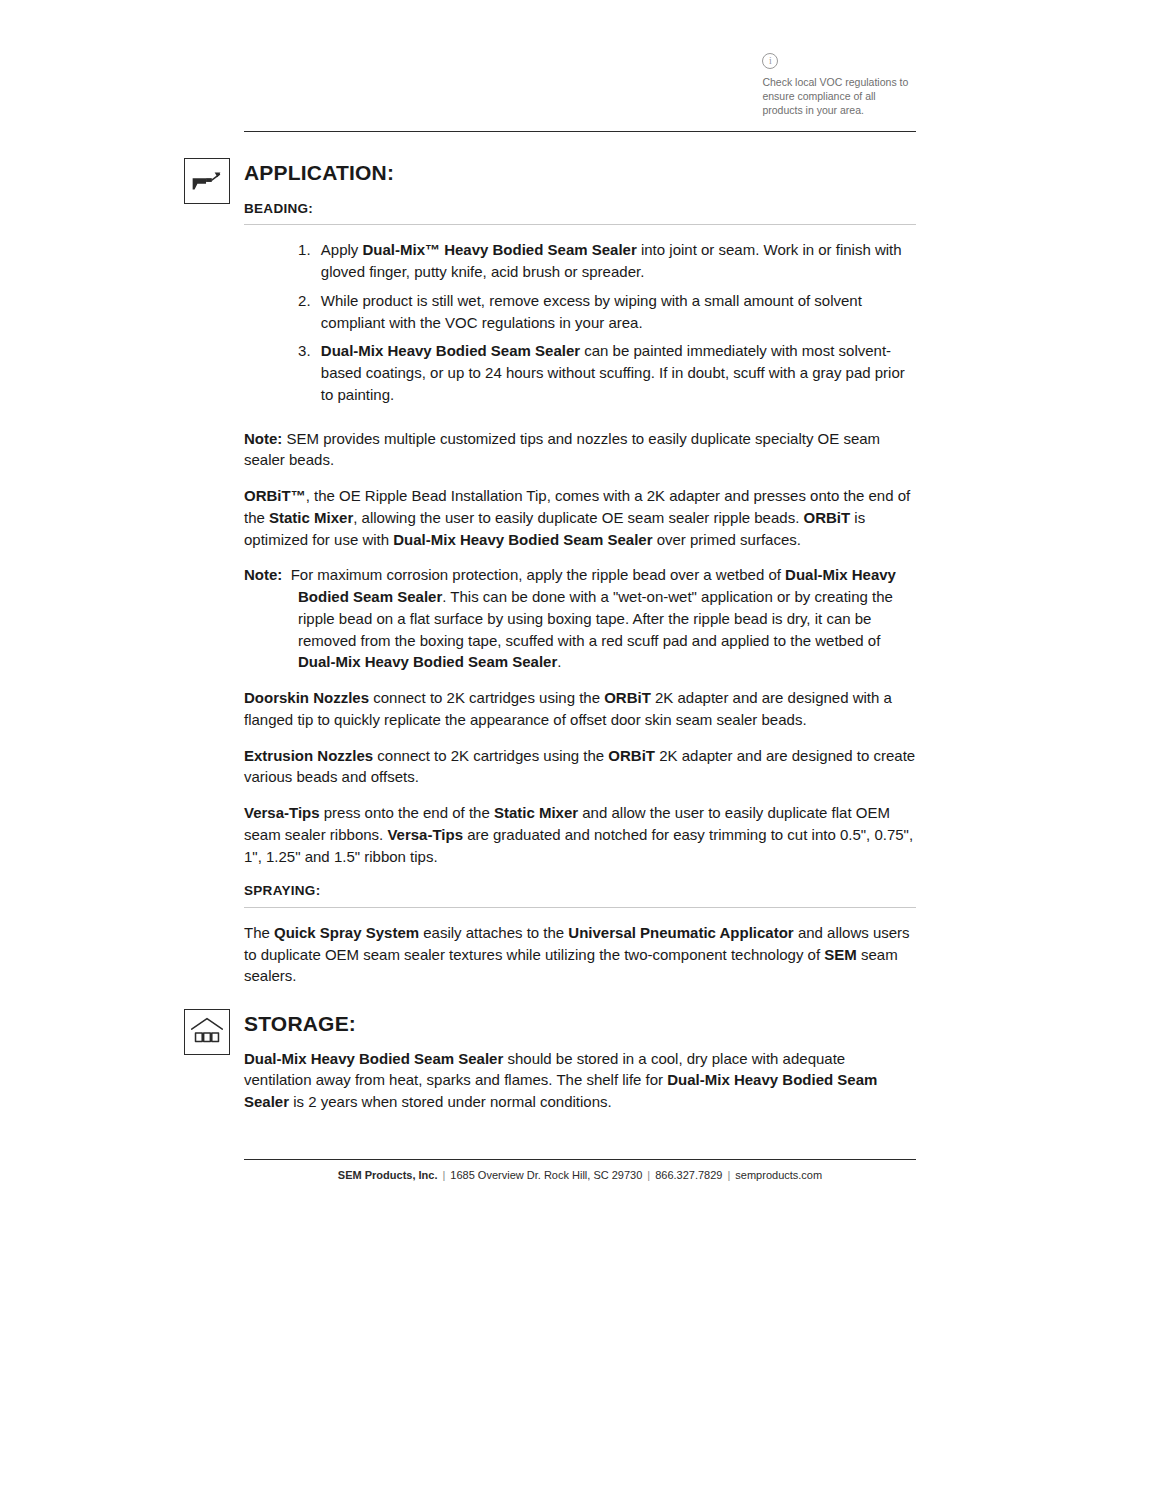i Check local VOC regulations to ensure compliance of all products in your area.
APPLICATION:
BEADING:
Apply Dual-Mix™ Heavy Bodied Seam Sealer into joint or seam. Work in or finish with gloved finger, putty knife, acid brush or spreader.
While product is still wet, remove excess by wiping with a small amount of solvent compliant with the VOC regulations in your area.
Dual-Mix Heavy Bodied Seam Sealer can be painted immediately with most solvent-based coatings, or up to 24 hours without scuffing. If in doubt, scuff with a gray pad prior to painting.
Note: SEM provides multiple customized tips and nozzles to easily duplicate specialty OE seam sealer beads.
ORBiT™, the OE Ripple Bead Installation Tip, comes with a 2K adapter and presses onto the end of the Static Mixer, allowing the user to easily duplicate OE seam sealer ripple beads. ORBiT is optimized for use with Dual-Mix Heavy Bodied Seam Sealer over primed surfaces.
Note: For maximum corrosion protection, apply the ripple bead over a wetbed of Dual-Mix Heavy Bodied Seam Sealer. This can be done with a "wet-on-wet" application or by creating the ripple bead on a flat surface by using boxing tape. After the ripple bead is dry, it can be removed from the boxing tape, scuffed with a red scuff pad and applied to the wetbed of Dual-Mix Heavy Bodied Seam Sealer.
Doorskin Nozzles connect to 2K cartridges using the ORBiT 2K adapter and are designed with a flanged tip to quickly replicate the appearance of offset door skin seam sealer beads.
Extrusion Nozzles connect to 2K cartridges using the ORBiT 2K adapter and are designed to create various beads and offsets.
Versa-Tips press onto the end of the Static Mixer and allow the user to easily duplicate flat OEM seam sealer ribbons. Versa-Tips are graduated and notched for easy trimming to cut into 0.5", 0.75", 1", 1.25" and 1.5" ribbon tips.
SPRAYING:
The Quick Spray System easily attaches to the Universal Pneumatic Applicator and allows users to duplicate OEM seam sealer textures while utilizing the two-component technology of SEM seam sealers.
STORAGE:
Dual-Mix Heavy Bodied Seam Sealer should be stored in a cool, dry place with adequate ventilation away from heat, sparks and flames. The shelf life for Dual-Mix Heavy Bodied Seam Sealer is 2 years when stored under normal conditions.
SEM Products, Inc.|1685 Overview Dr. Rock Hill, SC 29730|866.327.7829|semproducts.com